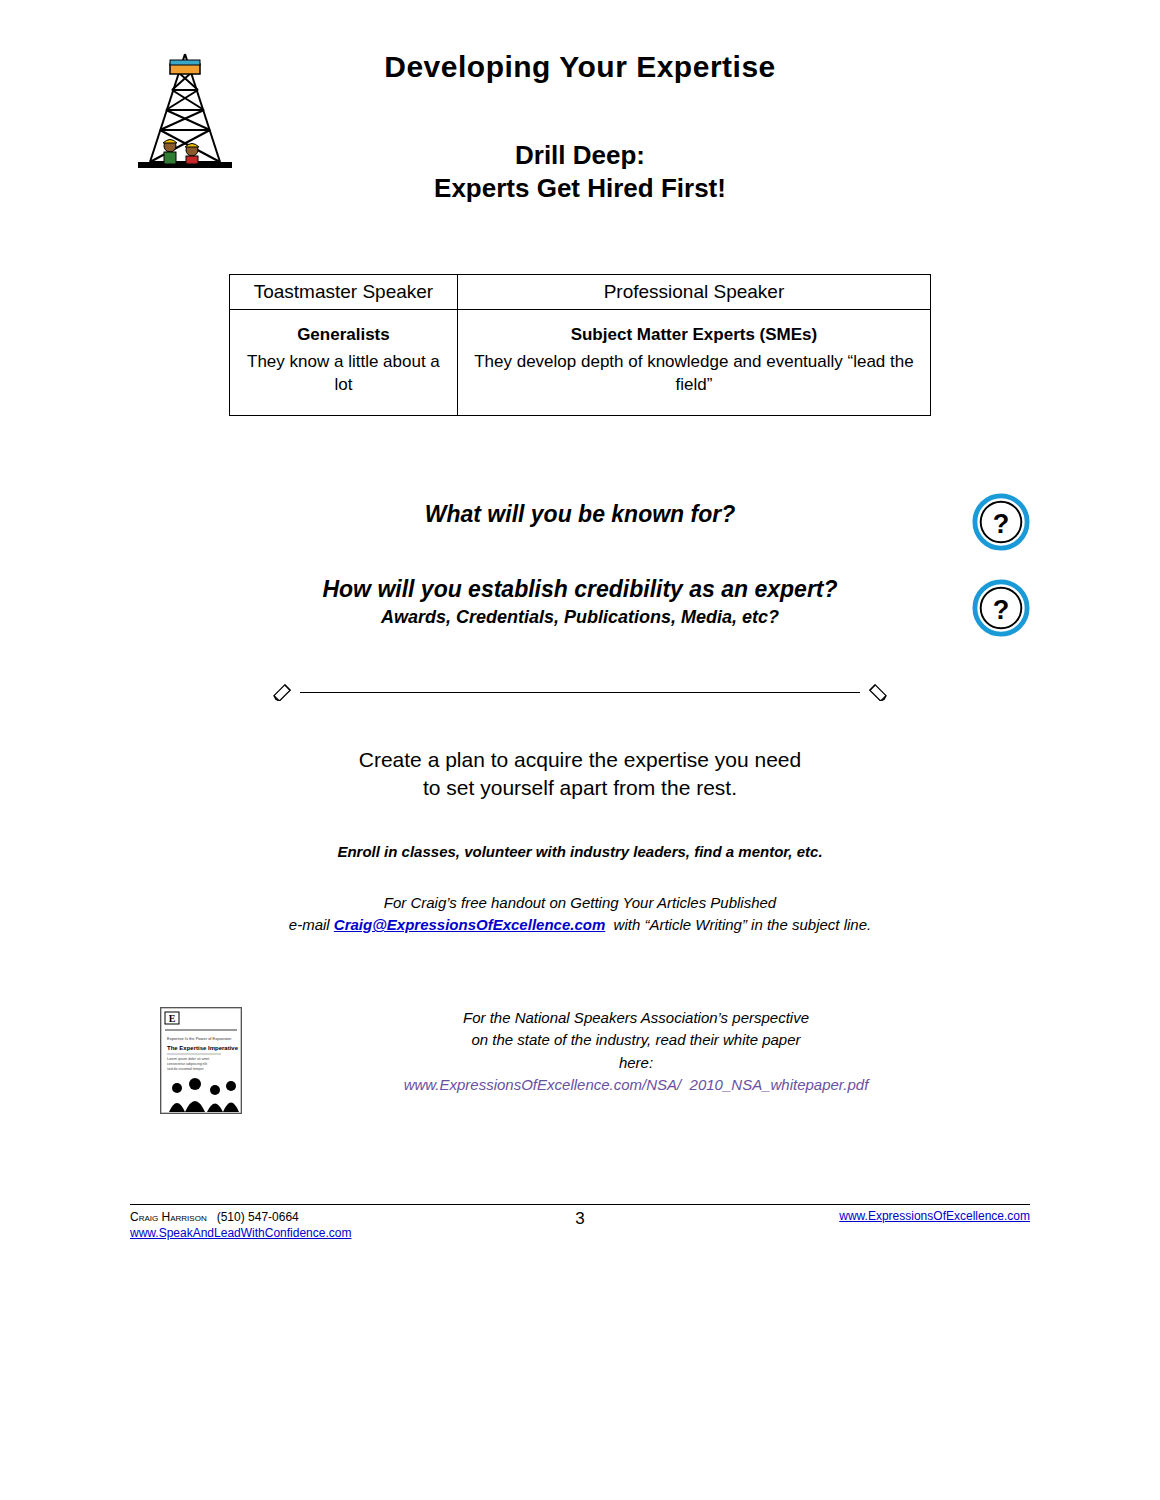Developing Your Expertise
Drill Deep:
Experts Get Hired First!
| Toastmaster Speaker | Professional Speaker |
| Generalists They know a little about a lot | Subject Matter Experts (SMEs) They develop depth of knowledge and eventually “lead the field” |
? ?
What will you be known for?
How will you establish credibility as an expert?
Awards, Credentials, Publications, Media, etc?
Create a plan to acquire the expertise you need
to set yourself apart from the rest.
Enroll in classes, volunteer with industry leaders, find a mentor, etc.
For Craig’s free handout on Getting Your Articles Published
e-mail Craig@ExpressionsOfExcellence.com with “Article Writing” in the subject line.
E Expertise Is the Power of Expansion The Expertise Imperative Lorem ipsum dolor sit amet consectetur adipiscing elit sed do eiusmod tempor
For the National Speakers Association’s perspective
on the state of the industry, read their white paper
here:
www.ExpressionsOfExcellence.com/NSA/ 2010_NSA_whitepaper.pdf
Craig Harrison (510) 547-0664
www.SpeakAndLeadWithConfidence.com
3
www.ExpressionsOfExcellence.com